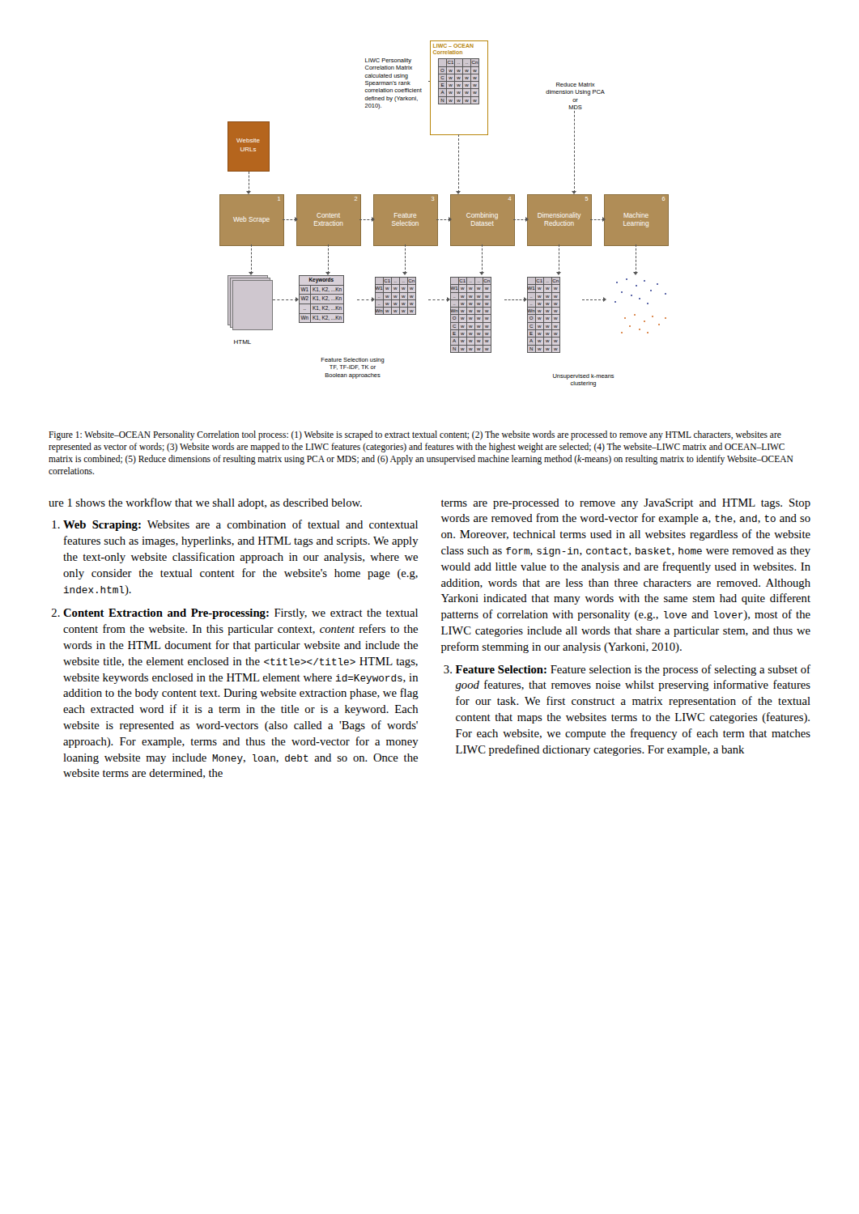LIWC – OCEAN
Correlation
| | C1 | .. | .. | Cn |
| --- | --- | --- | --- | --- |
| O | w | w | w | w |
| C | w | w | w | w |
| E | w | w | w | w |
| A | w | w | w | w |
| N | w | w | w | w |
LIWC Personality
Correlation Matrix
calculated using
Spearman's rank
correlation coefficient
defined by (Yarkoni,
2010).
Reduce Matrix
dimension Using PCA or
MDS
Website
URLs
1 Web Scrape
2 Content
Extraction
3 Feature
Selection
4 Combining
Dataset
5 Dimensionality
Reduction
6 Machine
Learning
HTML
| Keywords |
| --- |
| W1 | K1, K2, ...Kn |
| W2 | K1, K2, ...Kn |
| .. | K1, K2, ...Kn |
| Wn | K1, K2, ...Kn |
| | C1 | .. | .. | Cn |
| --- | --- | --- | --- | --- |
| W1 | w | w | w | w |
| .. | w | w | w | w |
| .. | w | w | w | w |
| Wn | w | w | w | w |
| | C1 | .. | .. | Cn |
| --- | --- | --- | --- | --- |
| W1 | w | w | w | w |
| .. | w | w | w | w |
| .. | w | w | w | w |
| Wn | w | w | w | w |
| O | w | w | w | w |
| C | w | w | w | w |
| E | w | w | w | w |
| A | w | w | w | w |
| N | w | w | w | w |
| | C1 | .. | Cn |
| --- | --- | --- | --- |
| W1 | w | w | w |
| .. | w | w | w |
| .. | w | w | w |
| Wn | w | w | w |
| O | w | w | w |
| C | w | w | w |
| E | w | w | w |
| A | w | w | w |
| N | w | w | w |
Feature Selection using
TF, TF-IDF, TK or
Boolean approaches
Unsupervised k-means
clustering
Figure 1: Website–OCEAN Personality Correlation tool process: (1) Website is scraped to extract textual content; (2) The website words are processed to remove any HTML characters, websites are represented as vector of words; (3) Website words are mapped to the LIWC features (categories) and features with the highest weight are selected; (4) The website–LIWC matrix and OCEAN–LIWC matrix is combined; (5) Reduce dimensions of resulting matrix using PCA or MDS; and (6) Apply an unsupervised machine learning method (k-means) on resulting matrix to identify Website–OCEAN correlations.
ure 1 shows the workflow that we shall adopt, as described below.
Web Scraping: Websites are a combination of textual and contextual features such as images, hyperlinks, and HTML tags and scripts. We apply the text-only website classification approach in our analysis, where we only consider the textual content for the website's home page (e.g, index.html).
Content Extraction and Pre-processing: Firstly, we extract the textual content from the website. In this particular context, content refers to the words in the HTML document for that particular website and include the website title, the element enclosed in the <title></title> HTML tags, website keywords enclosed in the HTML element where id=Keywords, in addition to the body content text. During website extraction phase, we flag each extracted word if it is a term in the title or is a keyword. Each website is represented as word-vectors (also called a 'Bags of words' approach). For example, terms and thus the word-vector for a money loaning website may include Money, loan, debt and so on. Once the website terms are determined, the
terms are pre-processed to remove any JavaScript and HTML tags. Stop words are removed from the word-vector for example a, the, and, to and so on. Moreover, technical terms used in all websites regardless of the website class such as form, sign-in, contact, basket, home were removed as they would add little value to the analysis and are frequently used in websites. In addition, words that are less than three characters are removed. Although Yarkoni indicated that many words with the same stem had quite different patterns of correlation with personality (e.g., love and lover), most of the LIWC categories include all words that share a particular stem, and thus we preform stemming in our analysis (Yarkoni, 2010).
Feature Selection: Feature selection is the process of selecting a subset of good features, that removes noise whilst preserving informative features for our task. We first construct a matrix representation of the textual content that maps the websites terms to the LIWC categories (features). For each website, we compute the frequency of each term that matches LIWC predefined dictionary categories. For example, a bank